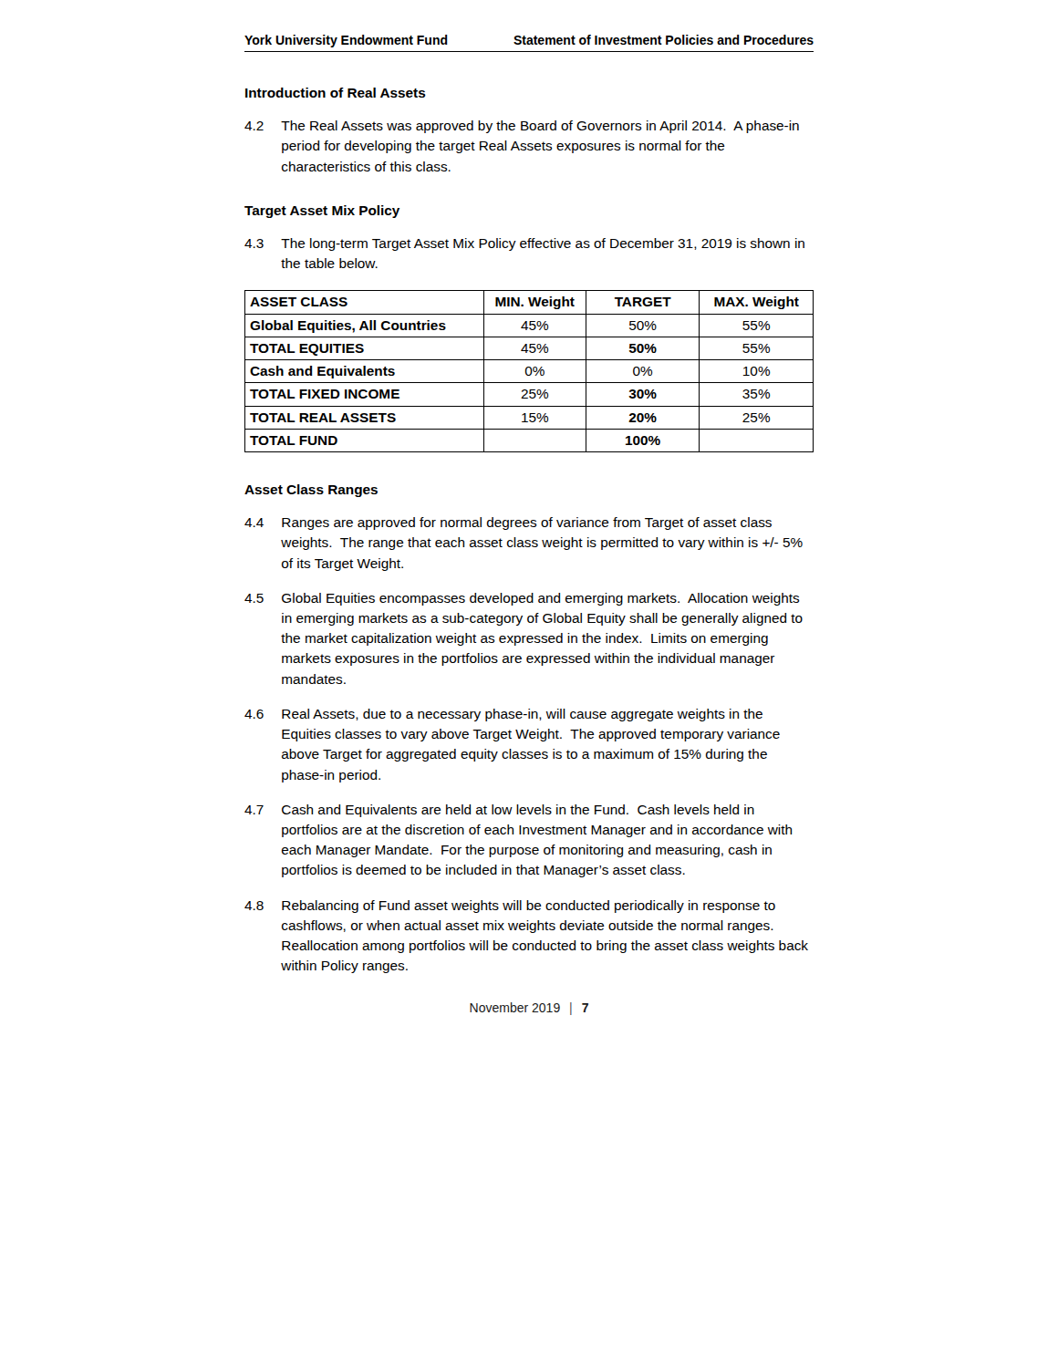York University Endowment Fund
Statement of Investment Policies and Procedures
Introduction of Real Assets
4.2
The Real Assets was approved by the Board of Governors in April 2014. A phase-in period for developing the target Real Assets exposures is normal for the characteristics of this class.
Target Asset Mix Policy
4.3
The long-term Target Asset Mix Policy effective as of December 31, 2019 is shown in the table below.
| ASSET CLASS | MIN. Weight | TARGET | MAX. Weight |
| --- | --- | --- | --- |
| Global Equities, All Countries | 45% | 50% | 55% |
| TOTAL EQUITIES | 45% | 50% | 55% |
| Cash and Equivalents | 0% | 0% | 10% |
| TOTAL FIXED INCOME | 25% | 30% | 35% |
| TOTAL REAL ASSETS | 15% | 20% | 25% |
| TOTAL FUND | | 100% | |
Asset Class Ranges
4.4
Ranges are approved for normal degrees of variance from Target of asset class weights. The range that each asset class weight is permitted to vary within is +/- 5% of its Target Weight.
4.5
Global Equities encompasses developed and emerging markets. Allocation weights in emerging markets as a sub-category of Global Equity shall be generally aligned to the market capitalization weight as expressed in the index. Limits on emerging markets exposures in the portfolios are expressed within the individual manager mandates.
4.6
Real Assets, due to a necessary phase-in, will cause aggregate weights in the Equities classes to vary above Target Weight. The approved temporary variance above Target for aggregated equity classes is to a maximum of 15% during the phase-in period.
4.7
Cash and Equivalents are held at low levels in the Fund. Cash levels held in portfolios are at the discretion of each Investment Manager and in accordance with each Manager Mandate. For the purpose of monitoring and measuring, cash in portfolios is deemed to be included in that Manager’s asset class.
4.8
Rebalancing of Fund asset weights will be conducted periodically in response to cashflows, or when actual asset mix weights deviate outside the normal ranges. Reallocation among portfolios will be conducted to bring the asset class weights back within Policy ranges.
November 2019 | 7